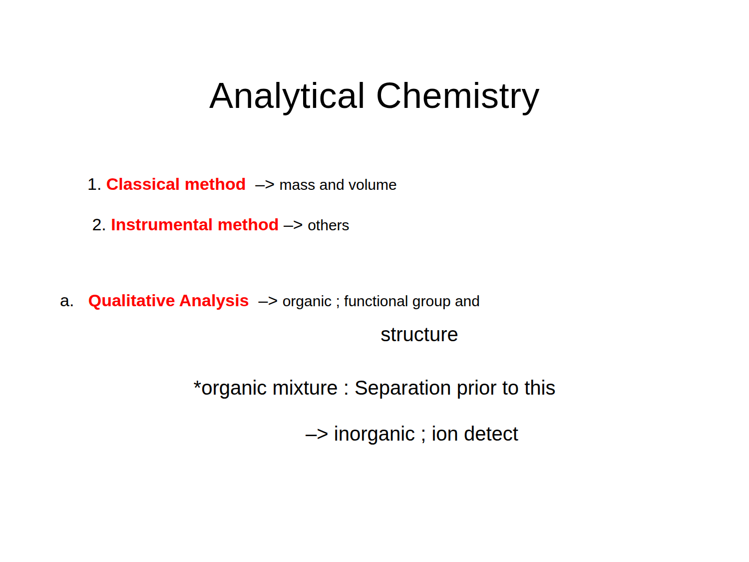Analytical Chemistry
1. Classical method –> mass and volume
2. Instrumental method –> others
a. Qualitative Analysis –> organic ; functional group and
structure
*organic mixture : Separation prior to this
–> inorganic ; ion detect